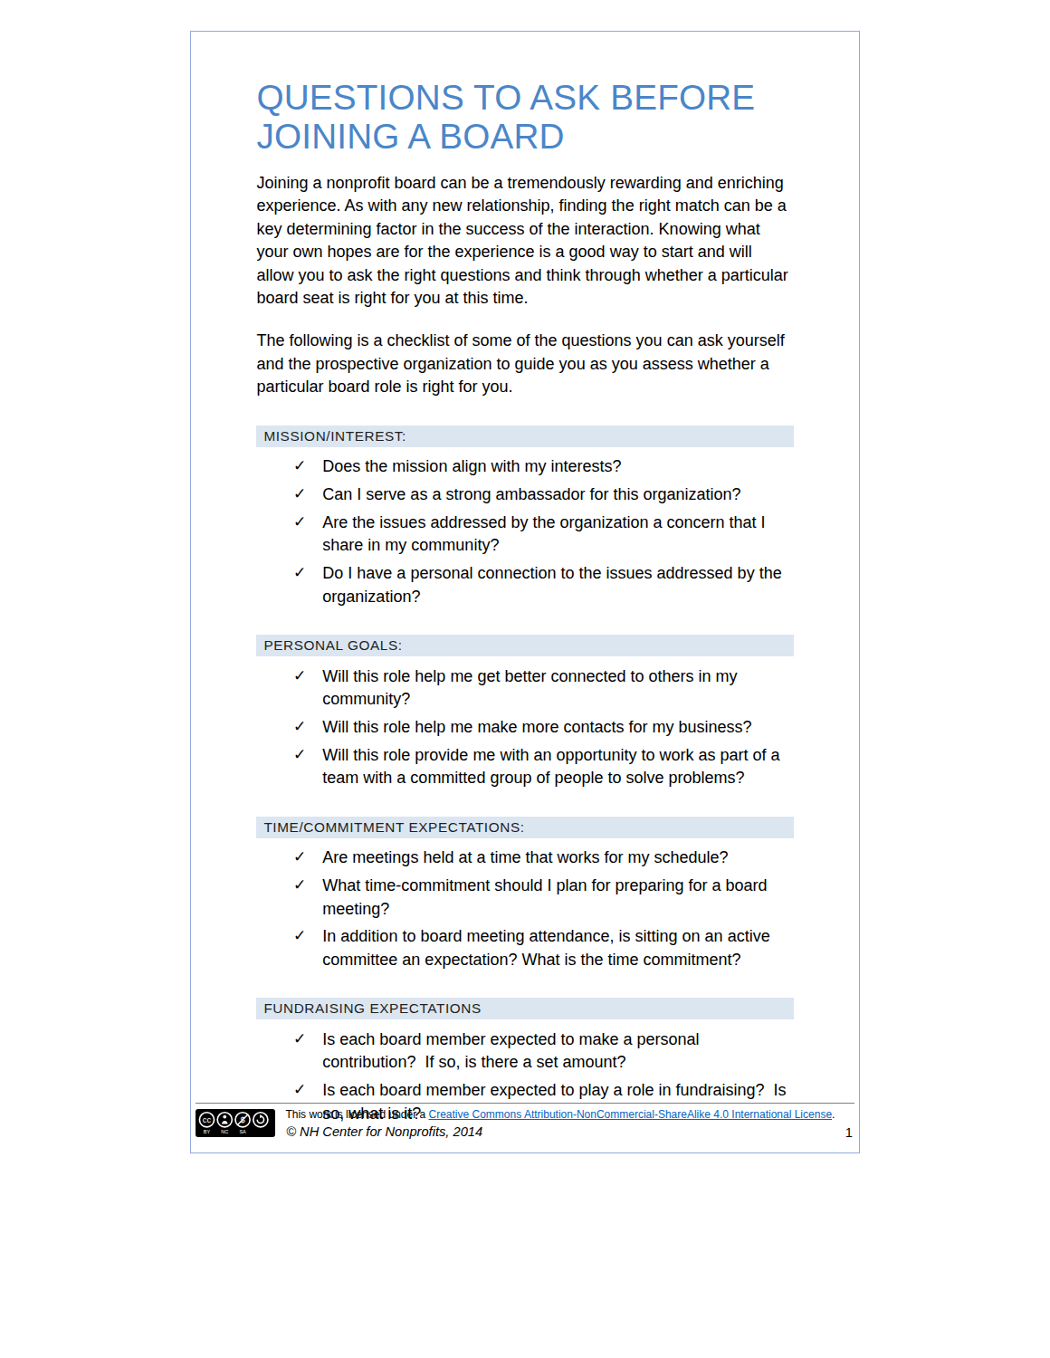QUESTIONS TO ASK BEFORE JOINING A BOARD
Joining a nonprofit board can be a tremendously rewarding and enriching experience. As with any new relationship, finding the right match can be a key determining factor in the success of the interaction. Knowing what your own hopes are for the experience is a good way to start and will allow you to ask the right questions and think through whether a particular board seat is right for you at this time.
The following is a checklist of some of the questions you can ask yourself and the prospective organization to guide you as you assess whether a particular board role is right for you.
Mission/Interest:
Does the mission align with my interests?
Can I serve as a strong ambassador for this organization?
Are the issues addressed by the organization a concern that I share in my community?
Do I have a personal connection to the issues addressed by the organization?
Personal Goals:
Will this role help me get better connected to others in my community?
Will this role help me make more contacts for my business?
Will this role provide me with an opportunity to work as part of a team with a committed group of people to solve problems?
Time/Commitment Expectations:
Are meetings held at a time that works for my schedule?
What time-commitment should I plan for preparing for a board meeting?
In addition to board meeting attendance, is sitting on an active committee an expectation? What is the time commitment?
Fundraising Expectations
Is each board member expected to make a personal contribution? If so, is there a set amount?
Is each board member expected to play a role in fundraising? Is so, what is it?
cc $ BY NC SA
This work is licensed under a Creative Commons Attribution-NonCommercial-ShareAlike 4.0 International License. © NH Center for Nonprofits, 2014
1